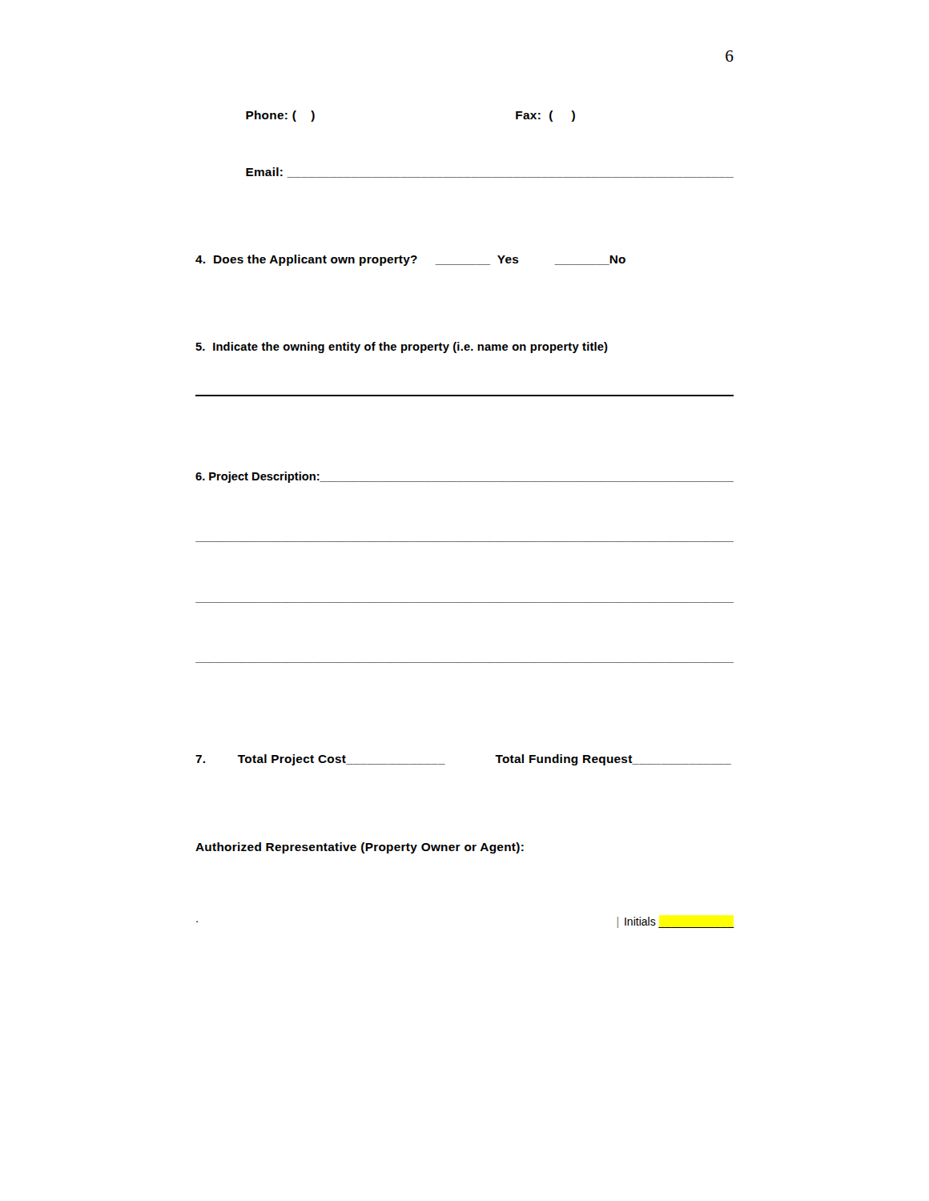6
Phone: ( ) Fax: ( )
Email: ______________________________________________________________________________________
4. Does the Applicant own property? ________ Yes ________No
5. Indicate the owning entity of the property (i.e. name on property title)
6. Project Description:_______________________________________________________________________________
_____________________________________________________________________________________________________
_____________________________________________________________________________________________________
_____________________________________________________________________________________________________
7. Total Project Cost______________ Total Funding Request______________
Authorized Representative (Property Owner or Agent):
.
| Initials ____________